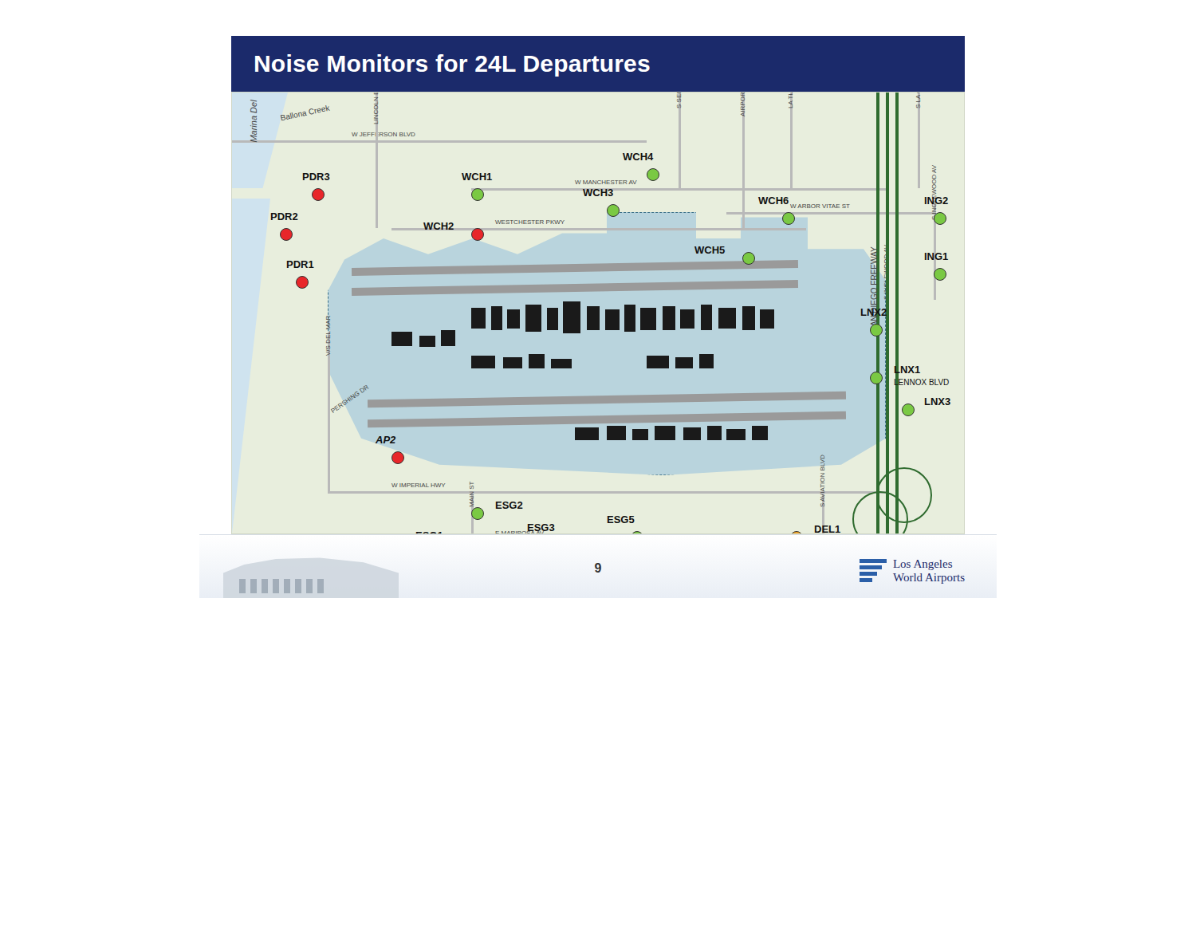Noise Monitors for 24L Departures
W JEFFERSON BLVD
W MANCHESTER AV
WESTCHESTER PKWY
W ARBOR VITAE ST
W IMPERIAL HWY
E MARIPOSA AV
E GRAND AV
120TH ST
LINCOLN BLVD
S SEPULVEDA BLVD
AIRPORT BLVD
LA TIJERA BLVD
S LA CIENEGA BLVD
S INGLEWOOD AV
S INGLEWOOD AV
S AVIATION BLVD
S SE
MAIN ST
V/S DEL MAR
V/S DEL MAR
PERSHING DR
Ballona Creek
Marina Del
SAN DIEGO FREEWAY
PDR3
PDR2
PDR1
WCH1
WCH2
WCH3
WCH4
WCH5
WCH6
ING2
ING1
LNX2
LNX1
LENNOX BLVD
LNX3
AP2
ESG2
ESG1
ESG3
ESG5
ESG4
DEL1
9
Los Angeles
World Airports